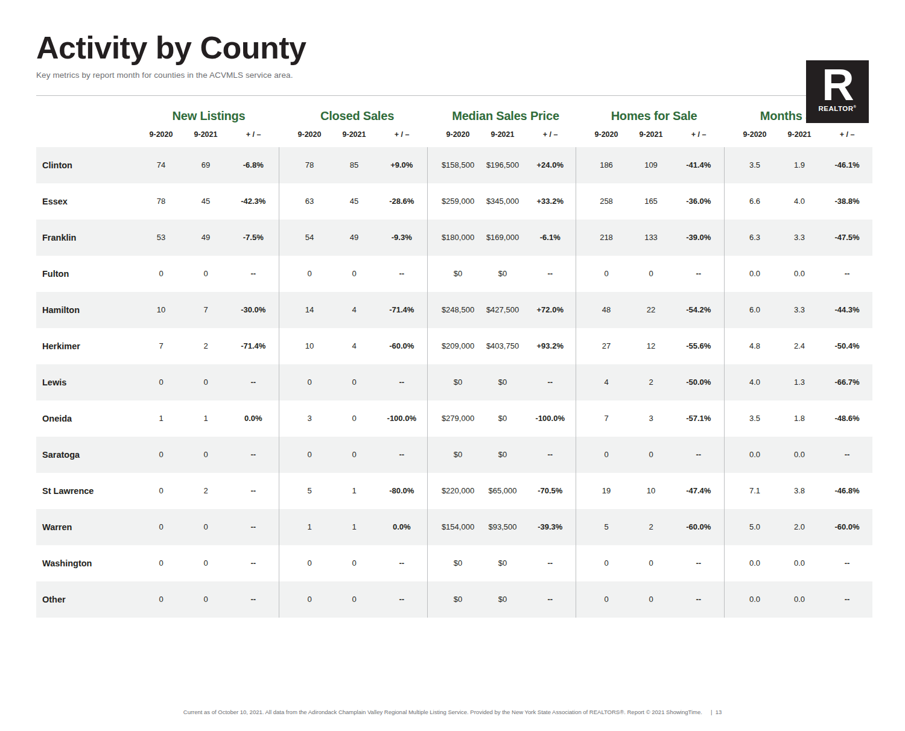R REALTOR®
Activity by County
Key metrics by report month for counties in the ACVMLS service area.
| | New Listings | | Closed Sales | | Median Sales Price | | Homes for Sale | | Months Supply |
| --- | --- | --- | --- | --- | --- | --- | --- | --- | --- |
| | 9-2020 | 9-2021 | + / – | | 9-2020 | 9-2021 | + / – | | 9-2020 | 9-2021 | + / – | | 9-2020 | 9-2021 | + / – | | 9-2020 | 9-2021 | + / – |
| Clinton | 74 | 69 | -6.8% | | 78 | 85 | +9.0% | | $158,500 | $196,500 | +24.0% | | 186 | 109 | -41.4% | | 3.5 | 1.9 | -46.1% |
| Essex | 78 | 45 | -42.3% | | 63 | 45 | -28.6% | | $259,000 | $345,000 | +33.2% | | 258 | 165 | -36.0% | | 6.6 | 4.0 | -38.8% |
| Franklin | 53 | 49 | -7.5% | | 54 | 49 | -9.3% | | $180,000 | $169,000 | -6.1% | | 218 | 133 | -39.0% | | 6.3 | 3.3 | -47.5% |
| Fulton | 0 | 0 | -- | | 0 | 0 | -- | | $0 | $0 | -- | | 0 | 0 | -- | | 0.0 | 0.0 | -- |
| Hamilton | 10 | 7 | -30.0% | | 14 | 4 | -71.4% | | $248,500 | $427,500 | +72.0% | | 48 | 22 | -54.2% | | 6.0 | 3.3 | -44.3% |
| Herkimer | 7 | 2 | -71.4% | | 10 | 4 | -60.0% | | $209,000 | $403,750 | +93.2% | | 27 | 12 | -55.6% | | 4.8 | 2.4 | -50.4% |
| Lewis | 0 | 0 | -- | | 0 | 0 | -- | | $0 | $0 | -- | | 4 | 2 | -50.0% | | 4.0 | 1.3 | -66.7% |
| Oneida | 1 | 1 | 0.0% | | 3 | 0 | -100.0% | | $279,000 | $0 | -100.0% | | 7 | 3 | -57.1% | | 3.5 | 1.8 | -48.6% |
| Saratoga | 0 | 0 | -- | | 0 | 0 | -- | | $0 | $0 | -- | | 0 | 0 | -- | | 0.0 | 0.0 | -- |
| St Lawrence | 0 | 2 | -- | | 5 | 1 | -80.0% | | $220,000 | $65,000 | -70.5% | | 19 | 10 | -47.4% | | 7.1 | 3.8 | -46.8% |
| Warren | 0 | 0 | -- | | 1 | 1 | 0.0% | | $154,000 | $93,500 | -39.3% | | 5 | 2 | -60.0% | | 5.0 | 2.0 | -60.0% |
| Washington | 0 | 0 | -- | | 0 | 0 | -- | | $0 | $0 | -- | | 0 | 0 | -- | | 0.0 | 0.0 | -- |
| Other | 0 | 0 | -- | | 0 | 0 | -- | | $0 | $0 | -- | | 0 | 0 | -- | | 0.0 | 0.0 | -- |
Current as of October 10, 2021. All data from the Adirondack Champlain Valley Regional Multiple Listing Service. Provided by the New York State Association of REALTORS®. Report © 2021 ShowingTime.| 13